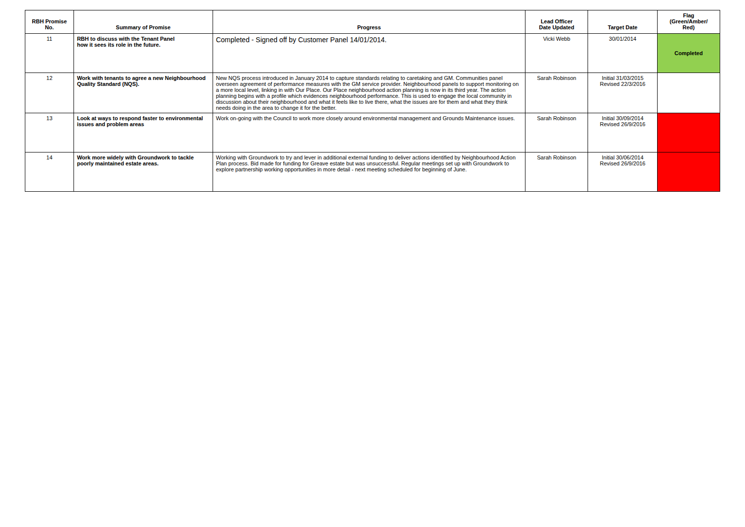| RBH Promise No. | Summary of Promise | Progress | Lead Officer Date Updated | Target Date | Flag (Green/Amber/ Red) |
| --- | --- | --- | --- | --- | --- |
| 11 | RBH to discuss with the Tenant Panel how it sees its role in the future. | Completed - Signed off by Customer Panel 14/01/2014. | Vicki Webb | 30/01/2014 | Completed |
| 12 | Work with tenants to agree a new Neighbourhood Quality Standard (NQS). | New NQS process introduced in January 2014 to capture standards relating to caretaking and GM. Communities panel overseen agreement of performance measures with the GM service provider. Neighbourhood panels to support monitoring on a more local level, linking in with Our Place. Our Place neighbourhood action planning is now in its third year. The action planning begins with a profile which evidences neighbourhood performance. This is used to engage the local community in discussion about their neighbourhood and what it feels like to live there, what the issues are for them and what they think needs doing in the area to change it for the better. | Sarah Robinson | Initial 31/03/2015 Revised 22/3/2016 | |
| 13 | Look at ways to respond faster to environmental issues and problem areas | Work on-going with the Council to work more closely around environmental management and Grounds Maintenance issues. | Sarah Robinson | Initial 30/09/2014 Revised 26/9/2016 | |
| 14 | Work more widely with Groundwork to tackle poorly maintained estate areas. | Working with Groundwork to try and lever in additional external funding to deliver actions identified by Neighbourhood Action Plan process. Bid made for funding for Greave estate but was unsuccessful. Regular meetings set up with Groundwork to explore partnership working opportunities in more detail - next meeting scheduled for beginning of June. | Sarah Robinson | Initial 30/06/2014 Revised 26/9/2016 | |